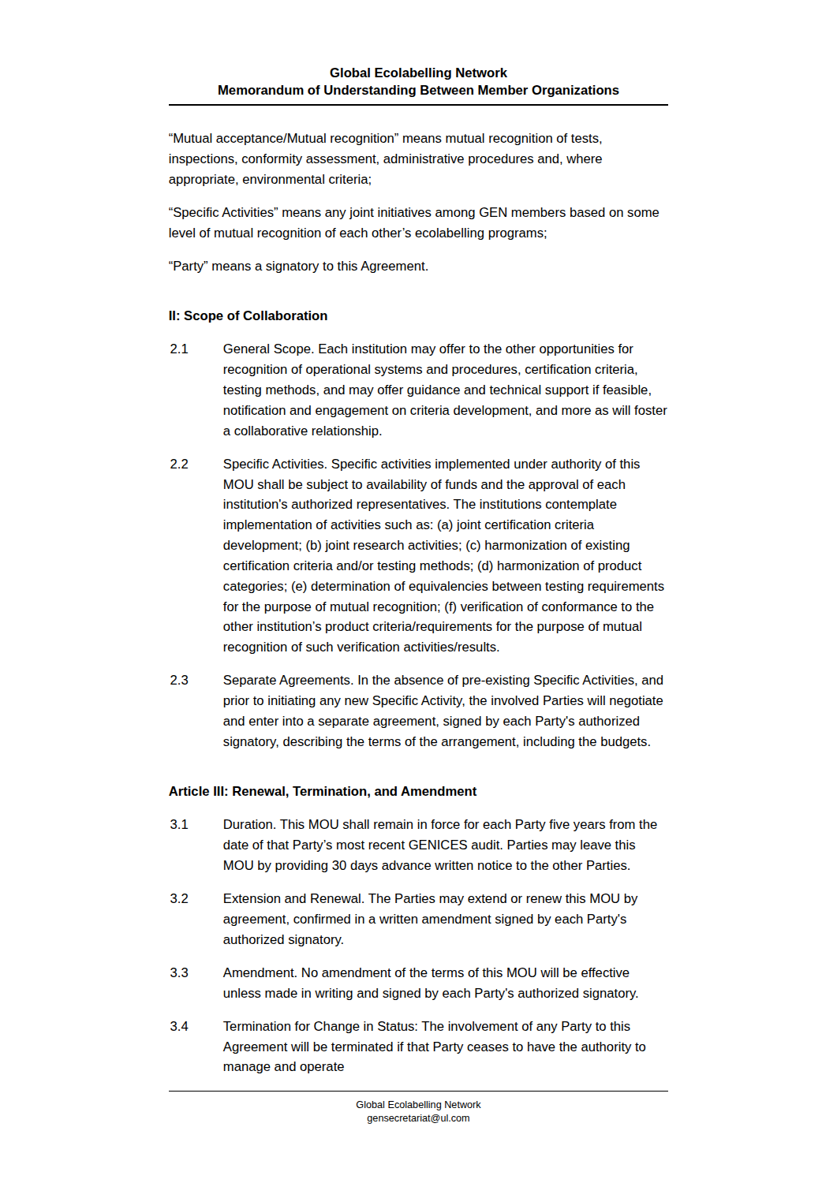Global Ecolabelling Network Memorandum of Understanding Between Member Organizations
“Mutual acceptance/Mutual recognition” means mutual recognition of tests, inspections, conformity assessment, administrative procedures and, where appropriate, environmental criteria;
“Specific Activities” means any joint initiatives among GEN members based on some level of mutual recognition of each other’s ecolabelling programs;
“Party” means a signatory to this Agreement.
II: Scope of Collaboration
2.1 General Scope. Each institution may offer to the other opportunities for recognition of operational systems and procedures, certification criteria, testing methods, and may offer guidance and technical support if feasible, notification and engagement on criteria development, and more as will foster a collaborative relationship.
2.2 Specific Activities. Specific activities implemented under authority of this MOU shall be subject to availability of funds and the approval of each institution's authorized representatives. The institutions contemplate implementation of activities such as: (a) joint certification criteria development; (b) joint research activities; (c) harmonization of existing certification criteria and/or testing methods; (d) harmonization of product categories; (e) determination of equivalencies between testing requirements for the purpose of mutual recognition; (f) verification of conformance to the other institution’s product criteria/requirements for the purpose of mutual recognition of such verification activities/results.
2.3 Separate Agreements. In the absence of pre-existing Specific Activities, and prior to initiating any new Specific Activity, the involved Parties will negotiate and enter into a separate agreement, signed by each Party's authorized signatory, describing the terms of the arrangement, including the budgets.
Article III: Renewal, Termination, and Amendment
3.1 Duration. This MOU shall remain in force for each Party five years from the date of that Party’s most recent GENICES audit. Parties may leave this MOU by providing 30 days advance written notice to the other Parties.
3.2 Extension and Renewal. The Parties may extend or renew this MOU by agreement, confirmed in a written amendment signed by each Party's authorized signatory.
3.3 Amendment. No amendment of the terms of this MOU will be effective unless made in writing and signed by each Party's authorized signatory.
3.4 Termination for Change in Status: The involvement of any Party to this Agreement will be terminated if that Party ceases to have the authority to manage and operate
Global Ecolabelling Network gensecretariat@ul.com